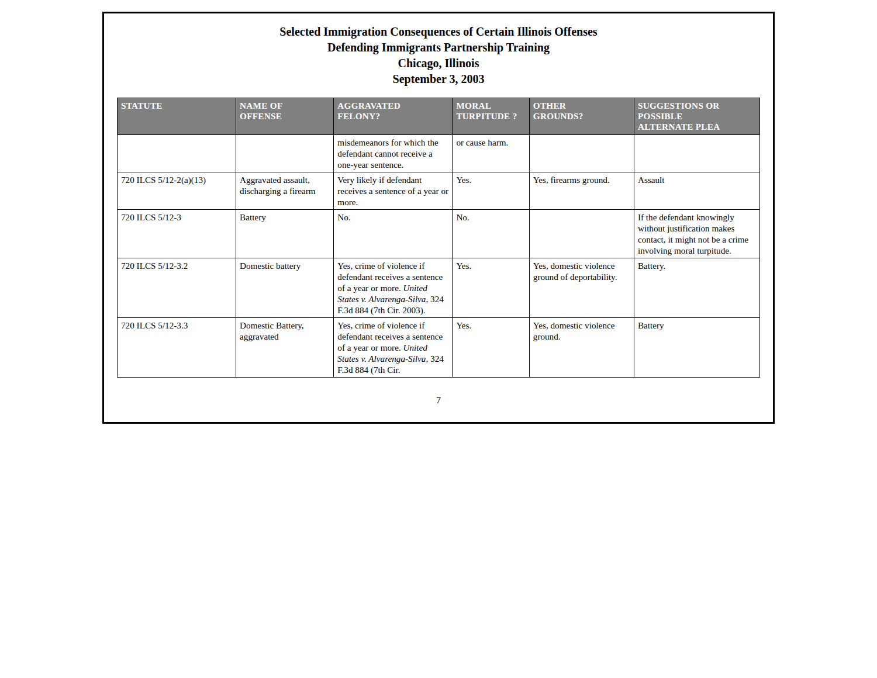Selected Immigration Consequences of Certain Illinois Offenses
Defending Immigrants Partnership Training
Chicago, Illinois
September 3, 2003
| STATUTE | NAME OF OFFENSE | AGGRAVATED FELONY? | MORAL TURPITUDE ? | OTHER GROUNDS? | SUGGESTIONS OR POSSIBLE ALTERNATE PLEA |
| --- | --- | --- | --- | --- | --- |
| | | misdemeanors for which the defendant cannot receive a one-year sentence. | or cause harm. | | |
| 720 ILCS 5/12-2(a)(13) | Aggravated assault, discharging a firearm | Very likely if defendant receives a sentence of a year or more. | Yes. | Yes, firearms ground. | Assault |
| 720 ILCS 5/12-3 | Battery | No. | No. | | If the defendant knowingly without justification makes contact, it might not be a crime involving moral turpitude. |
| 720 ILCS 5/12-3.2 | Domestic battery | Yes, crime of violence if defendant receives a sentence of a year or more. United States v. Alvarenga-Silva , 324 F.3d 884 (7th Cir. 2003). | Yes. | Yes, domestic violence ground of deportability. | Battery. |
| 720 ILCS 5/12-3.3 | Domestic Battery, aggravated | Yes, crime of violence if defendant receives a sentence of a year or more. United States v. Alvarenga-Silva , 324 F.3d 884 (7th Cir. | Yes. | Yes, domestic violence ground. | Battery |
7